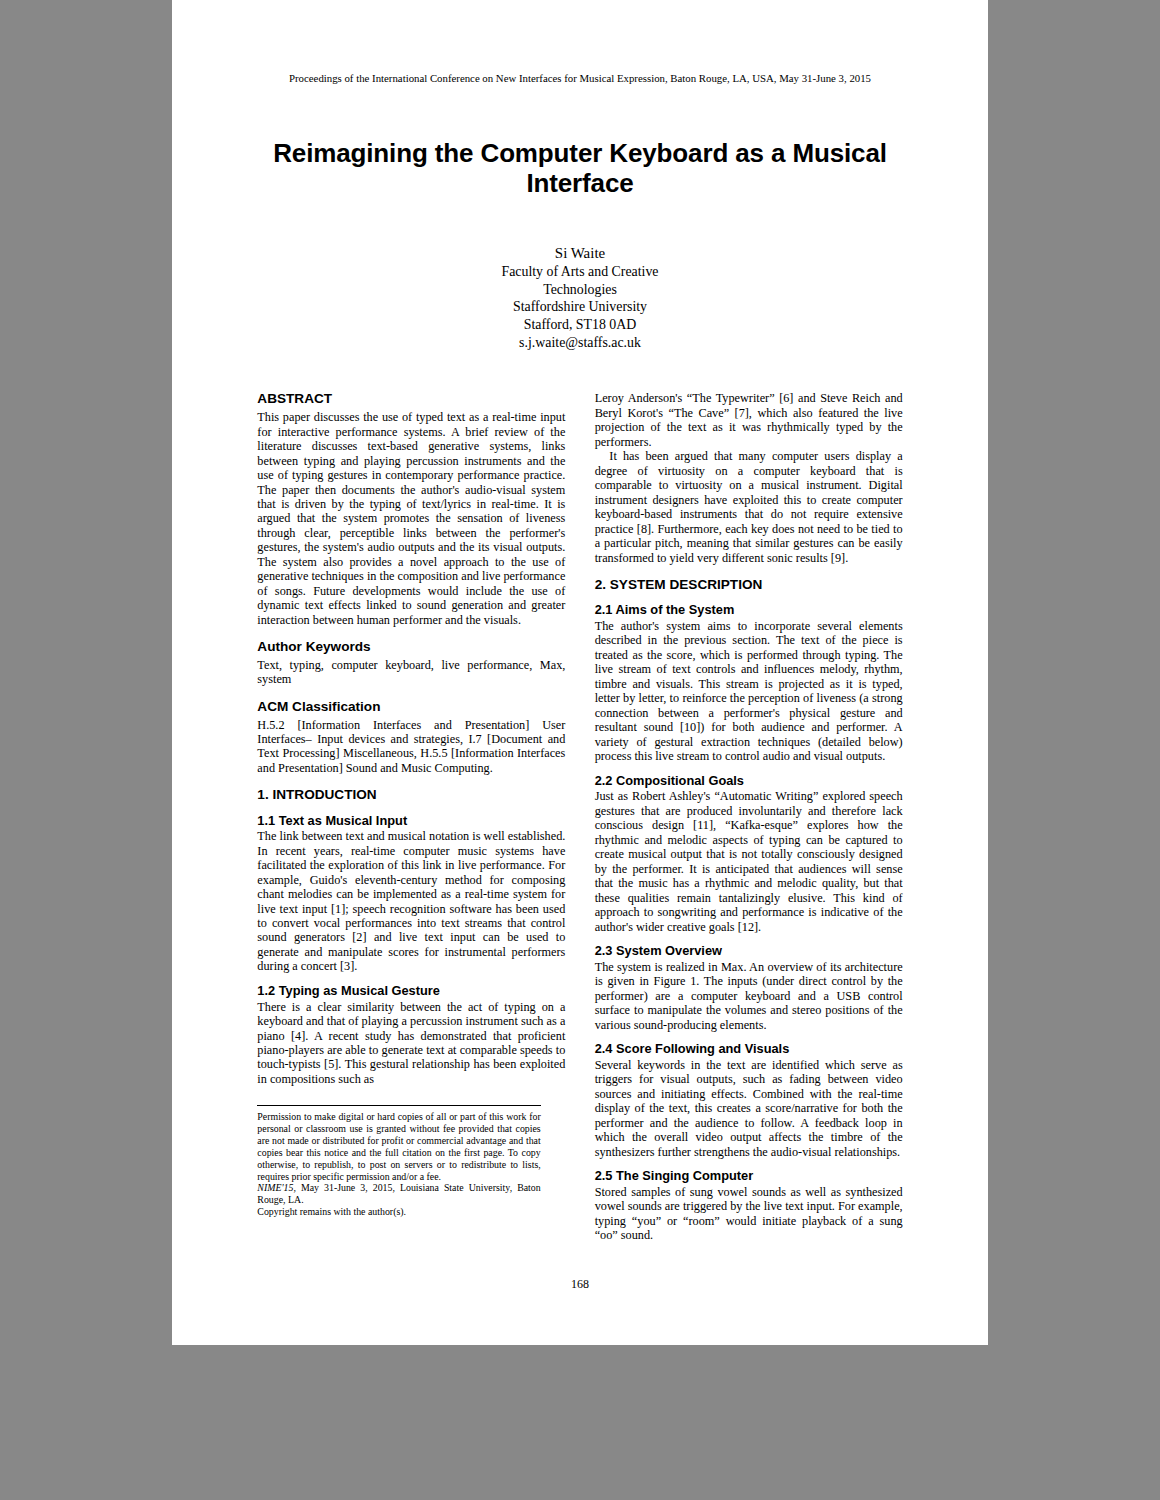Proceedings of the International Conference on New Interfaces for Musical Expression, Baton Rouge, LA, USA, May 31-June 3, 2015
Reimagining the Computer Keyboard as a Musical
Interface
Si Waite
Faculty of Arts and Creative
Technologies
Staffordshire University
Stafford, ST18 0AD
s.j.waite@staffs.ac.uk
ABSTRACT
This paper discusses the use of typed text as a real-time input for interactive performance systems. A brief review of the literature discusses text-based generative systems, links between typing and playing percussion instruments and the use of typing gestures in contemporary performance practice. The paper then documents the author's audio-visual system that is driven by the typing of text/lyrics in real-time. It is argued that the system promotes the sensation of liveness through clear, perceptible links between the performer's gestures, the system's audio outputs and the its visual outputs. The system also provides a novel approach to the use of generative techniques in the composition and live performance of songs. Future developments would include the use of dynamic text effects linked to sound generation and greater interaction between human performer and the visuals.
Author Keywords
Text, typing, computer keyboard, live performance, Max, system
ACM Classification
H.5.2 [Information Interfaces and Presentation] User Interfaces– Input devices and strategies, I.7 [Document and Text Processing] Miscellaneous, H.5.5 [Information Interfaces and Presentation] Sound and Music Computing.
1. INTRODUCTION
1.1 Text as Musical Input
The link between text and musical notation is well established. In recent years, real-time computer music systems have facilitated the exploration of this link in live performance. For example, Guido's eleventh-century method for composing chant melodies can be implemented as a real-time system for live text input [1]; speech recognition software has been used to convert vocal performances into text streams that control sound generators [2] and live text input can be used to generate and manipulate scores for instrumental performers during a concert [3].
1.2 Typing as Musical Gesture
There is a clear similarity between the act of typing on a keyboard and that of playing a percussion instrument such as a piano [4]. A recent study has demonstrated that proficient piano-players are able to generate text at comparable speeds to touch-typists [5]. This gestural relationship has been exploited in compositions such as
Permission to make digital or hard copies of all or part of this work for personal or classroom use is granted without fee provided that copies are not made or distributed for profit or commercial advantage and that copies bear this notice and the full citation on the first page. To copy otherwise, to republish, to post on servers or to redistribute to lists, requires prior specific permission and/or a fee.
NIME'15, May 31-June 3, 2015, Louisiana State University, Baton Rouge, LA.
Copyright remains with the author(s).
Leroy Anderson's “The Typewriter” [6] and Steve Reich and Beryl Korot's “The Cave” [7], which also featured the live projection of the text as it was rhythmically typed by the performers.
It has been argued that many computer users display a degree of virtuosity on a computer keyboard that is comparable to virtuosity on a musical instrument. Digital instrument designers have exploited this to create computer keyboard-based instruments that do not require extensive practice [8]. Furthermore, each key does not need to be tied to a particular pitch, meaning that similar gestures can be easily transformed to yield very different sonic results [9].
2. SYSTEM DESCRIPTION
2.1 Aims of the System
The author's system aims to incorporate several elements described in the previous section. The text of the piece is treated as the score, which is performed through typing. The live stream of text controls and influences melody, rhythm, timbre and visuals. This stream is projected as it is typed, letter by letter, to reinforce the perception of liveness (a strong connection between a performer's physical gesture and resultant sound [10]) for both audience and performer. A variety of gestural extraction techniques (detailed below) process this live stream to control audio and visual outputs.
2.2 Compositional Goals
Just as Robert Ashley's “Automatic Writing” explored speech gestures that are produced involuntarily and therefore lack conscious design [11], “Kafka-esque” explores how the rhythmic and melodic aspects of typing can be captured to create musical output that is not totally consciously designed by the performer. It is anticipated that audiences will sense that the music has a rhythmic and melodic quality, but that these qualities remain tantalizingly elusive. This kind of approach to songwriting and performance is indicative of the author's wider creative goals [12].
2.3 System Overview
The system is realized in Max. An overview of its architecture is given in Figure 1. The inputs (under direct control by the performer) are a computer keyboard and a USB control surface to manipulate the volumes and stereo positions of the various sound-producing elements.
2.4 Score Following and Visuals
Several keywords in the text are identified which serve as triggers for visual outputs, such as fading between video sources and initiating effects. Combined with the real-time display of the text, this creates a score/narrative for both the performer and the audience to follow. A feedback loop in which the overall video output affects the timbre of the synthesizers further strengthens the audio-visual relationships.
2.5 The Singing Computer
Stored samples of sung vowel sounds as well as synthesized vowel sounds are triggered by the live text input. For example, typing “you” or “room” would initiate playback of a sung “oo” sound.
168